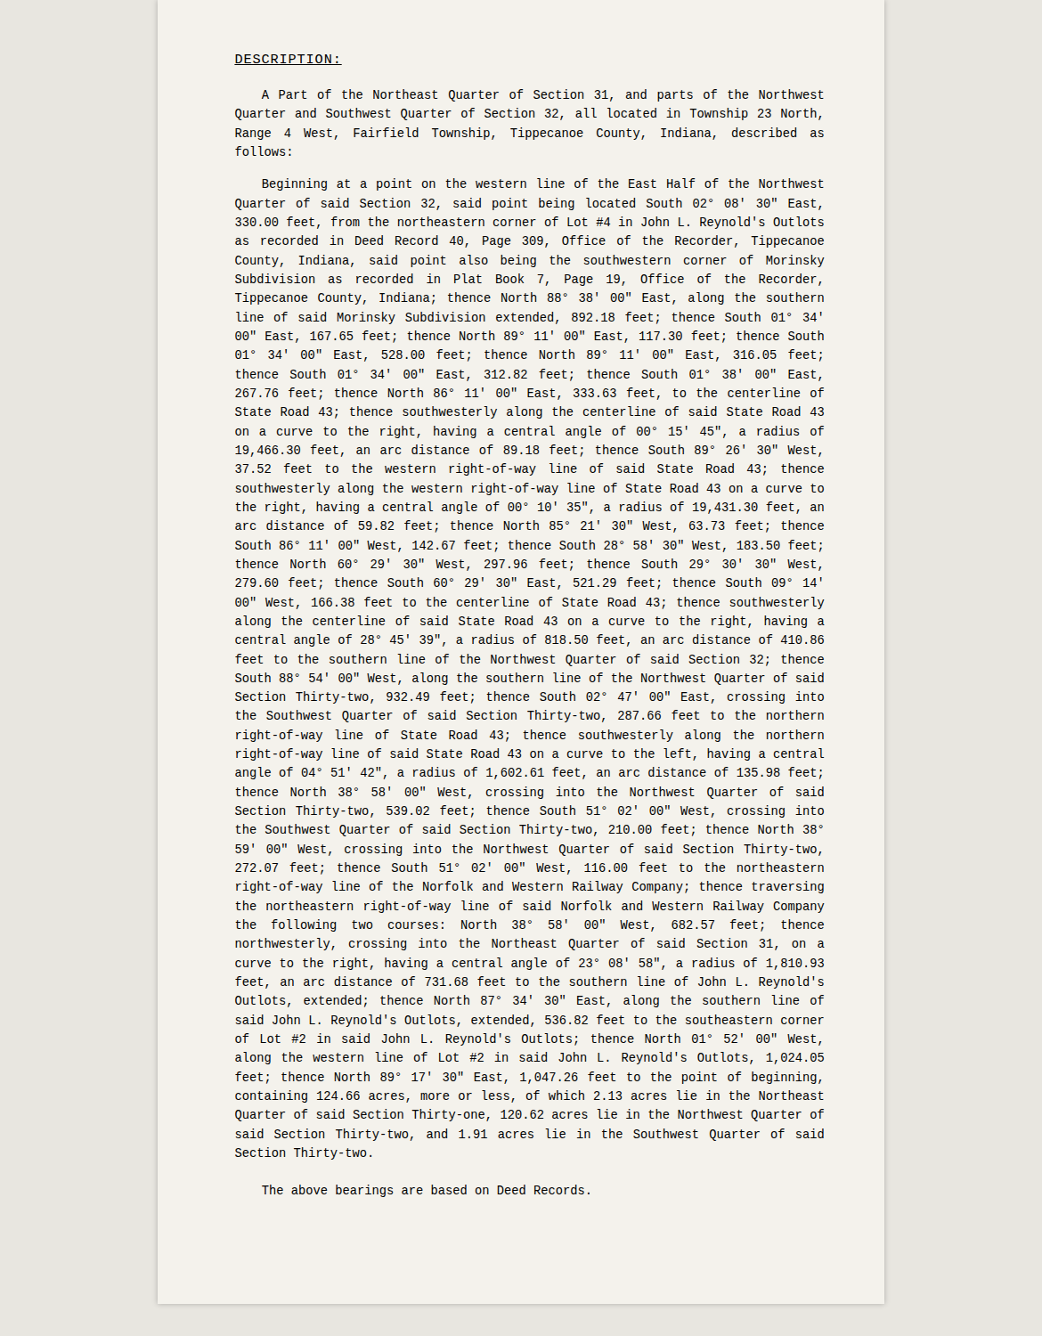Description:
A Part of the Northeast Quarter of Section 31, and parts of the Northwest Quarter and Southwest Quarter of Section 32, all located in Township 23 North, Range 4 West, Fairfield Township, Tippecanoe County, Indiana, described as follows:
Beginning at a point on the western line of the East Half of the Northwest Quarter of said Section 32, said point being located South 02° 08' 30" East, 330.00 feet, from the northeastern corner of Lot #4 in John L. Reynold's Outlots as recorded in Deed Record 40, Page 309, Office of the Recorder, Tippecanoe County, Indiana, said point also being the southwestern corner of Morinsky Subdivision as recorded in Plat Book 7, Page 19, Office of the Recorder, Tippecanoe County, Indiana; thence North 88° 38' 00" East, along the southern line of said Morinsky Subdivision extended, 892.18 feet; thence South 01° 34' 00" East, 167.65 feet; thence North 89° 11' 00" East, 117.30 feet; thence South 01° 34' 00" East, 528.00 feet; thence North 89° 11' 00" East, 316.05 feet; thence South 01° 34' 00" East, 312.82 feet; thence South 01° 38' 00" East, 267.76 feet; thence North 86° 11' 00" East, 333.63 feet, to the centerline of State Road 43; thence southwesterly along the centerline of said State Road 43 on a curve to the right, having a central angle of 00° 15' 45", a radius of 19,466.30 feet, an arc distance of 89.18 feet; thence South 89° 26' 30" West, 37.52 feet to the western right-of-way line of said State Road 43; thence southwesterly along the western right-of-way line of State Road 43 on a curve to the right, having a central angle of 00° 10' 35", a radius of 19,431.30 feet, an arc distance of 59.82 feet; thence North 85° 21' 30" West, 63.73 feet; thence South 86° 11' 00" West, 142.67 feet; thence South 28° 58' 30" West, 183.50 feet; thence North 60° 29' 30" West, 297.96 feet; thence South 29° 30' 30" West, 279.60 feet; thence South 60° 29' 30" East, 521.29 feet; thence South 09° 14' 00" West, 166.38 feet to the centerline of State Road 43; thence southwesterly along the centerline of said State Road 43 on a curve to the right, having a central angle of 28° 45' 39", a radius of 818.50 feet, an arc distance of 410.86 feet to the southern line of the Northwest Quarter of said Section 32; thence South 88° 54' 00" West, along the southern line of the Northwest Quarter of said Section Thirty-two, 932.49 feet; thence South 02° 47' 00" East, crossing into the Southwest Quarter of said Section Thirty-two, 287.66 feet to the northern right-of-way line of State Road 43; thence southwesterly along the northern right-of-way line of said State Road 43 on a curve to the left, having a central angle of 04° 51' 42", a radius of 1,602.61 feet, an arc distance of 135.98 feet; thence North 38° 58' 00" West, crossing into the Northwest Quarter of said Section Thirty-two, 539.02 feet; thence South 51° 02' 00" West, crossing into the Southwest Quarter of said Section Thirty-two, 210.00 feet; thence North 38° 59' 00" West, crossing into the Northwest Quarter of said Section Thirty-two, 272.07 feet; thence South 51° 02' 00" West, 116.00 feet to the northeastern right-of-way line of the Norfolk and Western Railway Company; thence traversing the northeastern right-of-way line of said Norfolk and Western Railway Company the following two courses: North 38° 58' 00" West, 682.57 feet; thence northwesterly, crossing into the Northeast Quarter of said Section 31, on a curve to the right, having a central angle of 23° 08' 58", a radius of 1,810.93 feet, an arc distance of 731.68 feet to the southern line of John L. Reynold's Outlots, extended; thence North 87° 34' 30" East, along the southern line of said John L. Reynold's Outlots, extended, 536.82 feet to the southeastern corner of Lot #2 in said John L. Reynold's Outlots; thence North 01° 52' 00" West, along the western line of Lot #2 in said John L. Reynold's Outlots, 1,024.05 feet; thence North 89° 17' 30" East, 1,047.26 feet to the point of beginning, containing 124.66 acres, more or less, of which 2.13 acres lie in the Northeast Quarter of said Section Thirty-one, 120.62 acres lie in the Northwest Quarter of said Section Thirty-two, and 1.91 acres lie in the Southwest Quarter of said Section Thirty-two.
The above bearings are based on Deed Records.